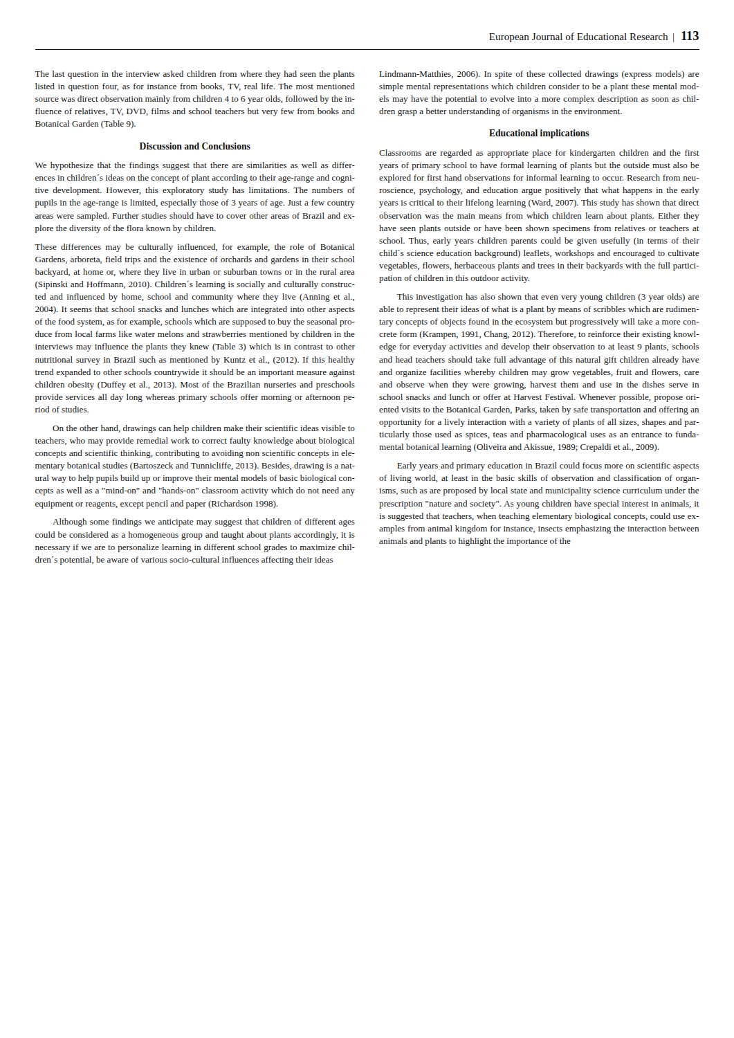European Journal of Educational Research|113
The last question in the interview asked children from where they had seen the plants listed in question four, as for instance from books, TV, real life. The most mentioned source was direct observation mainly from children 4 to 6 year olds, followed by the influence of relatives, TV, DVD, films and school teachers but very few from books and Botanical Garden (Table 9).
Discussion and Conclusions
We hypothesize that the findings suggest that there are similarities as well as differences in children´s ideas on the concept of plant according to their age-range and cognitive development. However, this exploratory study has limitations. The numbers of pupils in the age-range is limited, especially those of 3 years of age. Just a few country areas were sampled. Further studies should have to cover other areas of Brazil and explore the diversity of the flora known by children.
These differences may be culturally influenced, for example, the role of Botanical Gardens, arboreta, field trips and the existence of orchards and gardens in their school backyard, at home or, where they live in urban or suburban towns or in the rural area (Sipinski and Hoffmann, 2010). Children´s learning is socially and culturally constructed and influenced by home, school and community where they live (Anning et al., 2004). It seems that school snacks and lunches which are integrated into other aspects of the food system, as for example, schools which are supposed to buy the seasonal produce from local farms like water melons and strawberries mentioned by children in the interviews may influence the plants they knew (Table 3) which is in contrast to other nutritional survey in Brazil such as mentioned by Kuntz et al., (2012). If this healthy trend expanded to other schools countrywide it should be an important measure against children obesity (Duffey et al., 2013). Most of the Brazilian nurseries and preschools provide services all day long whereas primary schools offer morning or afternoon period of studies.
On the other hand, drawings can help children make their scientific ideas visible to teachers, who may provide remedial work to correct faulty knowledge about biological concepts and scientific thinking, contributing to avoiding non scientific concepts in elementary botanical studies (Bartoszeck and Tunnicliffe, 2013). Besides, drawing is a natural way to help pupils build up or improve their mental models of basic biological concepts as well as a "mind-on" and "hands-on" classroom activity which do not need any equipment or reagents, except pencil and paper (Richardson 1998).
Although some findings we anticipate may suggest that children of different ages could be considered as a homogeneous group and taught about plants accordingly, it is necessary if we are to personalize learning in different school grades to maximize children´s potential, be aware of various socio-cultural influences affecting their ideas
Lindmann-Matthies, 2006). In spite of these collected drawings (express models) are simple mental representations which children consider to be a plant these mental models may have the potential to evolve into a more complex description as soon as children grasp a better understanding of organisms in the environment.
Educational implications
Classrooms are regarded as appropriate place for kindergarten children and the first years of primary school to have formal learning of plants but the outside must also be explored for first hand observations for informal learning to occur. Research from neuroscience, psychology, and education argue positively that what happens in the early years is critical to their lifelong learning (Ward, 2007). This study has shown that direct observation was the main means from which children learn about plants. Either they have seen plants outside or have been shown specimens from relatives or teachers at school. Thus, early years children parents could be given usefully (in terms of their child´s science education background) leaflets, workshops and encouraged to cultivate vegetables, flowers, herbaceous plants and trees in their backyards with the full participation of children in this outdoor activity.
This investigation has also shown that even very young children (3 year olds) are able to represent their ideas of what is a plant by means of scribbles which are rudimentary concepts of objects found in the ecosystem but progressively will take a more concrete form (Krampen, 1991, Chang, 2012). Therefore, to reinforce their existing knowledge for everyday activities and develop their observation to at least 9 plants, schools and head teachers should take full advantage of this natural gift children already have and organize facilities whereby children may grow vegetables, fruit and flowers, care and observe when they were growing, harvest them and use in the dishes serve in school snacks and lunch or offer at Harvest Festival. Whenever possible, propose oriented visits to the Botanical Garden, Parks, taken by safe transportation and offering an opportunity for a lively interaction with a variety of plants of all sizes, shapes and particularly those used as spices, teas and pharmacological uses as an entrance to fundamental botanical learning (Oliveira and Akissue, 1989; Crepaldi et al., 2009).
Early years and primary education in Brazil could focus more on scientific aspects of living world, at least in the basic skills of observation and classification of organisms, such as are proposed by local state and municipality science curriculum under the prescription "nature and society". As young children have special interest in animals, it is suggested that teachers, when teaching elementary biological concepts, could use examples from animal kingdom for instance, insects emphasizing the interaction between animals and plants to highlight the importance of the